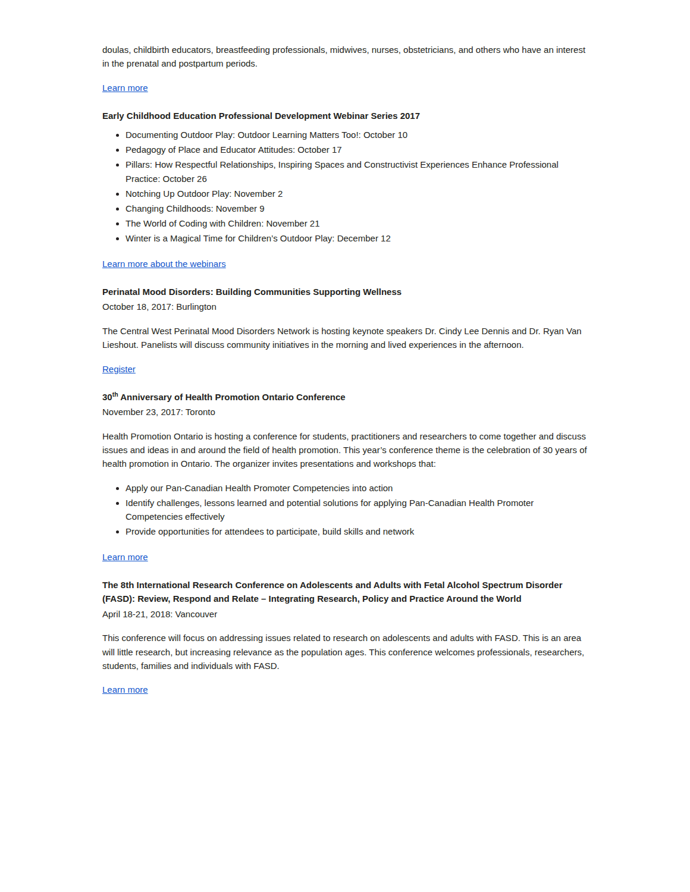doulas, childbirth educators, breastfeeding professionals, midwives, nurses, obstetricians, and others who have an interest in the prenatal and postpartum periods.
Learn more
Early Childhood Education Professional Development Webinar Series 2017
Documenting Outdoor Play: Outdoor Learning Matters Too!: October 10
Pedagogy of Place and Educator Attitudes: October 17
Pillars: How Respectful Relationships, Inspiring Spaces and Constructivist Experiences Enhance Professional Practice: October 26
Notching Up Outdoor Play: November 2
Changing Childhoods: November 9
The World of Coding with Children: November 21
Winter is a Magical Time for Children’s Outdoor Play: December 12
Learn more about the webinars
Perinatal Mood Disorders: Building Communities Supporting Wellness
October 18, 2017: Burlington
The Central West Perinatal Mood Disorders Network is hosting keynote speakers Dr. Cindy Lee Dennis and Dr. Ryan Van Lieshout. Panelists will discuss community initiatives in the morning and lived experiences in the afternoon.
Register
30th Anniversary of Health Promotion Ontario Conference
November 23, 2017: Toronto
Health Promotion Ontario is hosting a conference for students, practitioners and researchers to come together and discuss issues and ideas in and around the field of health promotion. This year’s conference theme is the celebration of 30 years of health promotion in Ontario. The organizer invites presentations and workshops that:
Apply our Pan-Canadian Health Promoter Competencies into action
Identify challenges, lessons learned and potential solutions for applying Pan-Canadian Health Promoter Competencies effectively
Provide opportunities for attendees to participate, build skills and network
Learn more
The 8th International Research Conference on Adolescents and Adults with Fetal Alcohol Spectrum Disorder (FASD): Review, Respond and Relate – Integrating Research, Policy and Practice Around the World
April 18-21, 2018: Vancouver
This conference will focus on addressing issues related to research on adolescents and adults with FASD. This is an area will little research, but increasing relevance as the population ages. This conference welcomes professionals, researchers, students, families and individuals with FASD.
Learn more